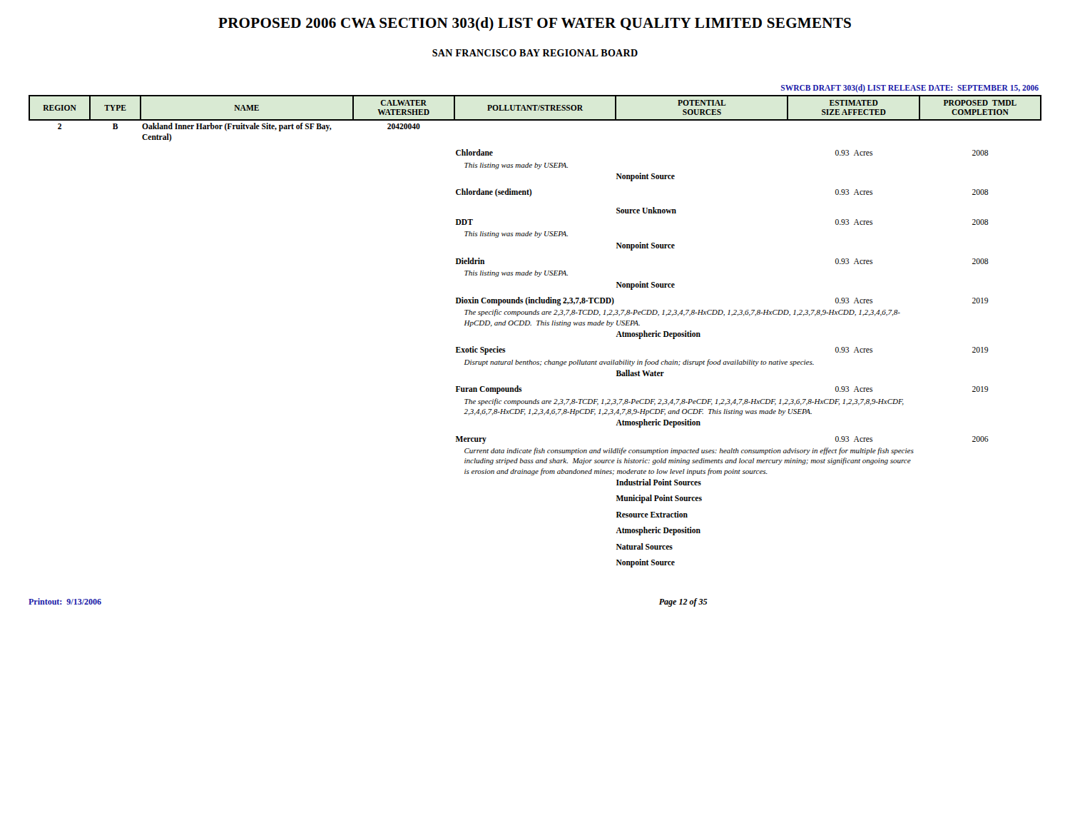PROPOSED 2006 CWA SECTION 303(d) LIST OF WATER QUALITY LIMITED SEGMENTS
SAN FRANCISCO BAY REGIONAL BOARD
SWRCB DRAFT 303(d) LIST RELEASE DATE: SEPTEMBER 15, 2006
| REGION | TYPE | NAME | CALWATER WATERSHED | POLLUTANT/STRESSOR | POTENTIAL SOURCES | ESTIMATED SIZE AFFECTED | PROPOSED TMDL COMPLETION |
| --- | --- | --- | --- | --- | --- | --- | --- |
| 2 | B | Oakland Inner Harbor (Fruitvale Site, part of SF Bay, Central) | 20420040 | | | | |
| | Chlordane | | 0.93 Acres | 2008 |
| | This listing was made by USEPA. | | |
| | Nonpoint Source | | |
| | Chlordane (sediment) | | 0.93 Acres | 2008 |
| | Source Unknown | | |
| | DDT | | 0.93 Acres | 2008 |
| | This listing was made by USEPA. | | |
| | Nonpoint Source | | |
| | Dieldrin | | 0.93 Acres | 2008 |
| | This listing was made by USEPA. | | |
| | Nonpoint Source | | |
| | Dioxin Compounds (including 2,3,7,8-TCDD) | | 0.93 Acres | 2019 |
| | The specific compounds are 2,3,7,8-TCDD, 1,2,3,7,8-PeCDD, 1,2,3,4,7,8-HxCDD, 1,2,3,6,7,8-HxCDD, 1,2,3,7,8,9-HxCDD, 1,2,3,4,6,7,8-HpCDD, and OCDD. This listing was made by USEPA. | |
| | Atmospheric Deposition | | |
| | Exotic Species | | 0.93 Acres | 2019 |
| | Disrupt natural benthos; change pollutant availability in food chain; disrupt food availability to native species. | |
| | Ballast Water | | |
| | Furan Compounds | | 0.93 Acres | 2019 |
| | The specific compounds are 2,3,7,8-TCDF, 1,2,3,7,8-PeCDF, 2,3,4,7,8-PeCDF, 1,2,3,4,7,8-HxCDF, 1,2,3,6,7,8-HxCDF, 1,2,3,7,8,9-HxCDF, 2,3,4,6,7,8-HxCDF, 1,2,3,4,6,7,8-HpCDF, 1,2,3,4,7,8,9-HpCDF, and OCDF. This listing was made by USEPA. | |
| | Atmospheric Deposition | | |
| | Mercury | | 0.93 Acres | 2006 |
| | Current data indicate fish consumption and wildlife consumption impacted uses: health consumption advisory in effect for multiple fish species including striped bass and shark. Major source is historic: gold mining sediments and local mercury mining; most significant ongoing source is erosion and drainage from abandoned mines; moderate to low level inputs from point sources. | |
| | | Industrial Point Sources | | |
| | | Municipal Point Sources | | |
| | | Resource Extraction | | |
| | | Atmospheric Deposition | | |
| | | Natural Sources | | |
| | | Nonpoint Source | | |
Printout: 9/13/2006
Page 12 of 35